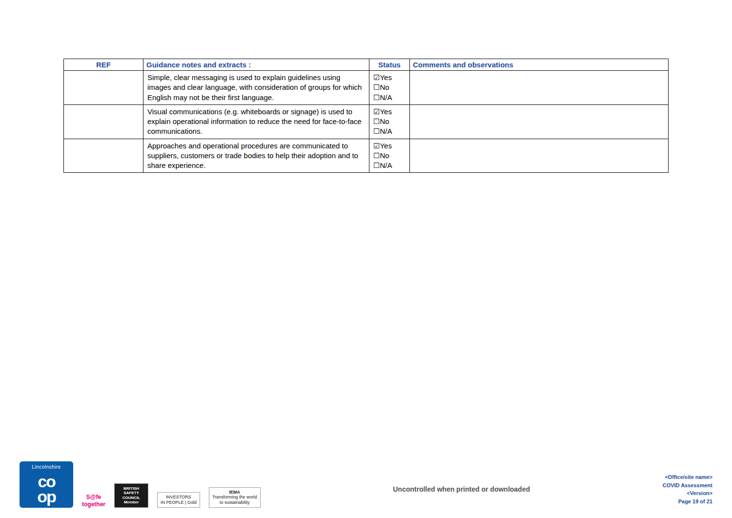| REF | Guidance notes and extracts : | Status | Comments and observations |
| --- | --- | --- | --- |
| | Simple, clear messaging is used to explain guidelines using images and clear language, with consideration of groups for which English may not be their first language. | ☑ Yes ☐ No ☐ N/A | |
| | Visual communications (e.g. whiteboards or signage) is used to explain operational information to reduce the need for face-to-face communications. | ☑ Yes ☐ No ☐ N/A | |
| | Approaches and operational procedures are communicated to suppliers, customers or trade bodies to help their adoption and to share experience. | ☑ Yes ☐ No ☐ N/A | |
Lincolnshire
co
op
S@fe
together
BRITISH
SAFETY
COUNCIL
Member
INVESTORS
IN PEOPLE | Gold
IEMA
Transforming the world
to sustainability
Uncontrolled when printed or downloaded
<Office/site name>
COVID Assessment
<Version>
Page 19 of 21